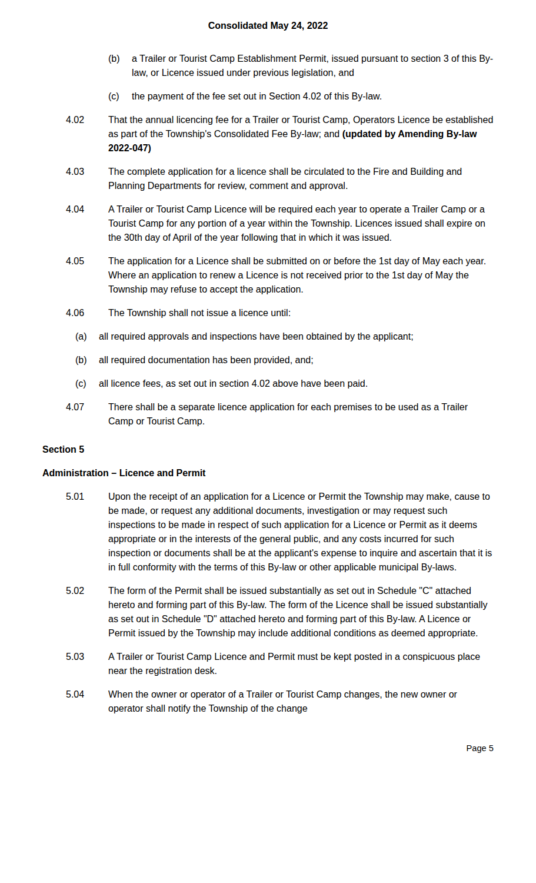Consolidated May 24, 2022
(b)
a Trailer or Tourist Camp Establishment Permit, issued pursuant to section 3 of this By-law, or Licence issued under previous legislation, and
(c)
the payment of the fee set out in Section 4.02 of this By-law.
4.02
That the annual licencing fee for a Trailer or Tourist Camp, Operators Licence be established as part of the Township's Consolidated Fee By-law; and (updated by Amending By-law 2022-047)
4.03
The complete application for a licence shall be circulated to the Fire and Building and Planning Departments for review, comment and approval.
4.04
A Trailer or Tourist Camp Licence will be required each year to operate a Trailer Camp or a Tourist Camp for any portion of a year within the Township. Licences issued shall expire on the 30th day of April of the year following that in which it was issued.
4.05
The application for a Licence shall be submitted on or before the 1st day of May each year. Where an application to renew a Licence is not received prior to the 1st day of May the Township may refuse to accept the application.
4.06
The Township shall not issue a licence until:
(a)
all required approvals and inspections have been obtained by the applicant;
(b)
all required documentation has been provided, and;
(c)
all licence fees, as set out in section 4.02 above have been paid.
4.07
There shall be a separate licence application for each premises to be used as a Trailer Camp or Tourist Camp.
Section 5
Administration – Licence and Permit
5.01
Upon the receipt of an application for a Licence or Permit the Township may make, cause to be made, or request any additional documents, investigation or may request such inspections to be made in respect of such application for a Licence or Permit as it deems appropriate or in the interests of the general public, and any costs incurred for such inspection or documents shall be at the applicant's expense to inquire and ascertain that it is in full conformity with the terms of this By-law or other applicable municipal By-laws.
5.02
The form of the Permit shall be issued substantially as set out in Schedule "C" attached hereto and forming part of this By-law. The form of the Licence shall be issued substantially as set out in Schedule "D" attached hereto and forming part of this By-law. A Licence or Permit issued by the Township may include additional conditions as deemed appropriate.
5.03
A Trailer or Tourist Camp Licence and Permit must be kept posted in a conspicuous place near the registration desk.
5.04
When the owner or operator of a Trailer or Tourist Camp changes, the new owner or operator shall notify the Township of the change
Page 5